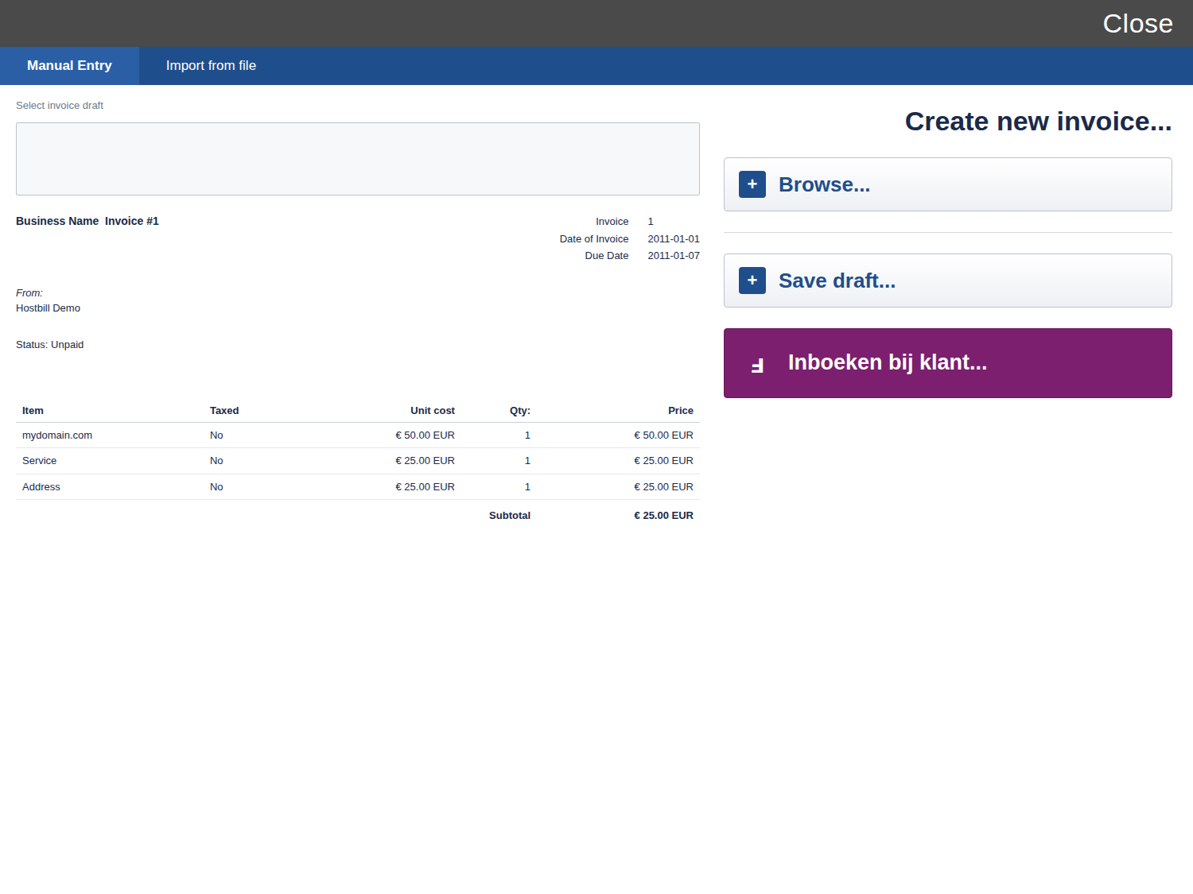Close
Manual Entry
Import from file
Select invoice draft
Business Name Invoice #1
| Invoice | 1 |
| Date of Invoice | 2011-01-01 |
| Due Date | 2011-01-07 |
From:
Hostbill Demo
Status: Unpaid
| Item | Taxed | Unit cost | Qty: | Price |
| --- | --- | --- | --- | --- |
| mydomain.com | No | € 50.00 EUR | 1 | € 50.00 EUR |
| Service | No | € 25.00 EUR | 1 | € 25.00 EUR |
| Address | No | € 25.00 EUR | 1 | € 25.00 EUR |
| Subtotal | € 25.00 EUR |
Create new invoice...
+ Browse...
+ Save draft... ⅎ Inboeken bij klant...